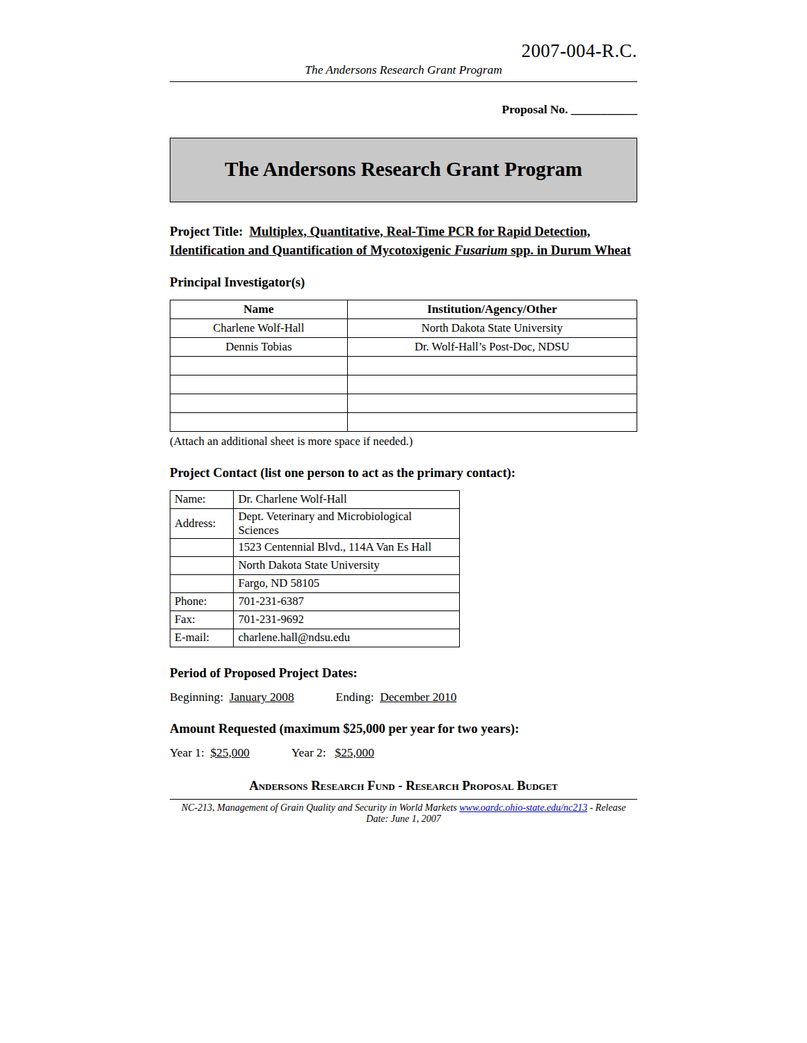2007-004-R.C.
The Andersons Research Grant Program
Proposal No. ___________
The Andersons Research Grant Program
Project Title: Multiplex, Quantitative, Real-Time PCR for Rapid Detection, Identification and Quantification of Mycotoxigenic Fusarium spp. in Durum Wheat
Principal Investigator(s)
| Name | Institution/Agency/Other |
| --- | --- |
| Charlene Wolf-Hall | North Dakota State University |
| Dennis Tobias | Dr. Wolf-Hall’s Post-Doc, NDSU |
(Attach an additional sheet is more space if needed.)
Project Contact (list one person to act as the primary contact):
| Name: | Dr. Charlene Wolf-Hall |
| Address: | Dept. Veterinary and Microbiological Sciences |
| | 1523 Centennial Blvd., 114A Van Es Hall |
| | North Dakota State University |
| | Fargo, ND 58105 |
| Phone: | 701-231-6387 |
| Fax: | 701-231-9692 |
| E-mail: | charlene.hall@ndsu.edu |
Period of Proposed Project Dates:
Beginning: January 2008 Ending: December 2010
Amount Requested (maximum $25,000 per year for two years):
Year 1: $25,000 Year 2: $25,000
Andersons Research Fund - Research Proposal Budget
NC-213, Management of Grain Quality and Security in World Markets www.oardc.ohio-state.edu/nc213 - Release Date: June 1, 2007